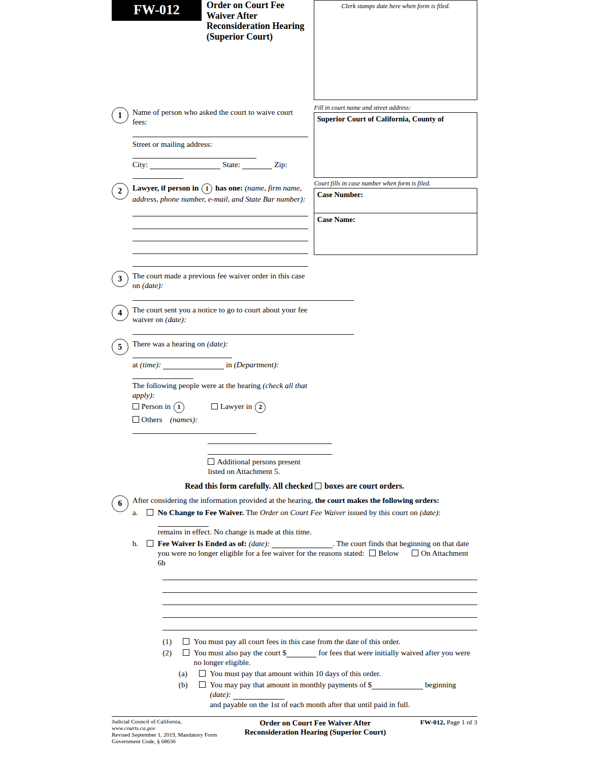FW-012
Order on Court Fee Waiver After
Reconsideration Hearing (Superior Court)
Clerk stamps date here when form is filed.
1
Name of person who asked the court to waive court fees:
Street or mailing address:
City: State: Zip:
2
Lawyer, if person in 1 has one: (name, firm name, address, phone number, e-mail, and State Bar number):
3
The court made a previous fee waiver order in this case on (date):
4
The court sent you a notice to go to court about your fee waiver on (date):
5
There was a hearing on (date):
at (time): in (Department):
The following people were at the hearing (check all that apply):
Person in 1 Lawyer in 2
Others (names):
Additional persons present listed on Attachment 5.
Fill in court name and street address:
Superior Court of California, County of
Court fills in case number when form is filed.
Case Number:
Case Name:
Read this form carefully. All checked boxes are court orders.
6
After considering the information provided at the hearing, the court makes the following orders:
a.
No Change to Fee Waiver. The Order on Court Fee Waiver issued by this court on (date):
remains in effect. No change is made at this time.
b.
Fee Waiver Is Ended as of: (date): . The court finds that beginning on that date you were no longer eligible for a fee waiver for the reasons stated: Below On Attachment 6b
(1)
You must pay all court fees in this case from the date of this order.
(2)
You must also pay the court $ for fees that were initially waived after you were no longer eligible.
(a)
You must pay that amount within 10 days of this order.
(b)
You may pay that amount in monthly payments of $ beginning (date):
and payable on the 1st of each month after that until paid in full.
Judicial Council of California, www.courts.ca.gov
Revised September 1, 2019, Mandatory Form
Government Code, § 68636
Order on Court Fee Waiver After
Reconsideration Hearing (Superior Court)
FW-012, Page 1 of 3